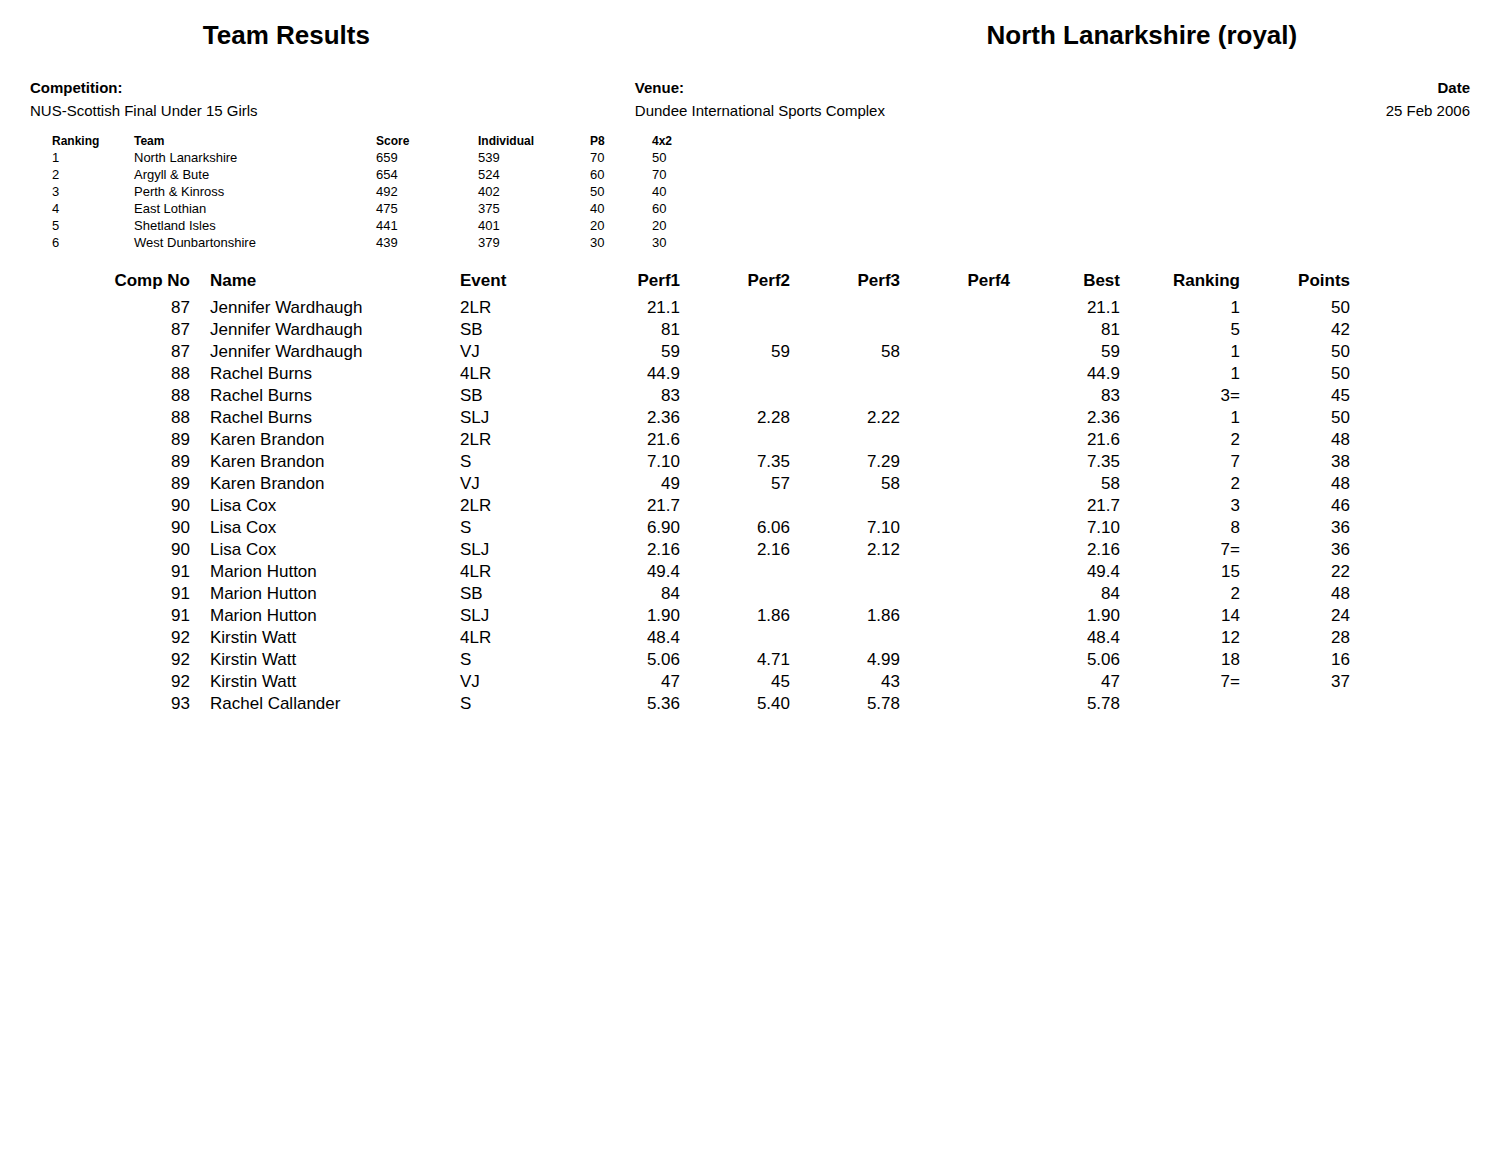Team Results
North Lanarkshire (royal)
Competition:
Venue:
Date
NUS-Scottish Final Under 15 Girls
Dundee International Sports Complex
25 Feb 2006
| Ranking | Team | Score | Individual | P8 | 4x2 |
| --- | --- | --- | --- | --- | --- |
| 1 | North Lanarkshire | 659 | 539 | 70 | 50 |
| 2 | Argyll & Bute | 654 | 524 | 60 | 70 |
| 3 | Perth & Kinross | 492 | 402 | 50 | 40 |
| 4 | East Lothian | 475 | 375 | 40 | 60 |
| 5 | Shetland Isles | 441 | 401 | 20 | 20 |
| 6 | West Dunbartonshire | 439 | 379 | 30 | 30 |
| Comp No | Name | Event | Perf1 | Perf2 | Perf3 | Perf4 | Best | Ranking | Points |
| --- | --- | --- | --- | --- | --- | --- | --- | --- | --- |
| 87 | Jennifer Wardhaugh | 2LR | 21.1 | | | | 21.1 | 1 | 50 |
| 87 | Jennifer Wardhaugh | SB | 81 | | | | 81 | 5 | 42 |
| 87 | Jennifer Wardhaugh | VJ | 59 | 59 | 58 | | 59 | 1 | 50 |
| 88 | Rachel Burns | 4LR | 44.9 | | | | 44.9 | 1 | 50 |
| 88 | Rachel Burns | SB | 83 | | | | 83 | 3= | 45 |
| 88 | Rachel Burns | SLJ | 2.36 | 2.28 | 2.22 | | 2.36 | 1 | 50 |
| 89 | Karen Brandon | 2LR | 21.6 | | | | 21.6 | 2 | 48 |
| 89 | Karen Brandon | S | 7.10 | 7.35 | 7.29 | | 7.35 | 7 | 38 |
| 89 | Karen Brandon | VJ | 49 | 57 | 58 | | 58 | 2 | 48 |
| 90 | Lisa Cox | 2LR | 21.7 | | | | 21.7 | 3 | 46 |
| 90 | Lisa Cox | S | 6.90 | 6.06 | 7.10 | | 7.10 | 8 | 36 |
| 90 | Lisa Cox | SLJ | 2.16 | 2.16 | 2.12 | | 2.16 | 7= | 36 |
| 91 | Marion Hutton | 4LR | 49.4 | | | | 49.4 | 15 | 22 |
| 91 | Marion Hutton | SB | 84 | | | | 84 | 2 | 48 |
| 91 | Marion Hutton | SLJ | 1.90 | 1.86 | 1.86 | | 1.90 | 14 | 24 |
| 92 | Kirstin Watt | 4LR | 48.4 | | | | 48.4 | 12 | 28 |
| 92 | Kirstin Watt | S | 5.06 | 4.71 | 4.99 | | 5.06 | 18 | 16 |
| 92 | Kirstin Watt | VJ | 47 | 45 | 43 | | 47 | 7= | 37 |
| 93 | Rachel Callander | S | 5.36 | 5.40 | 5.78 | | 5.78 | | |